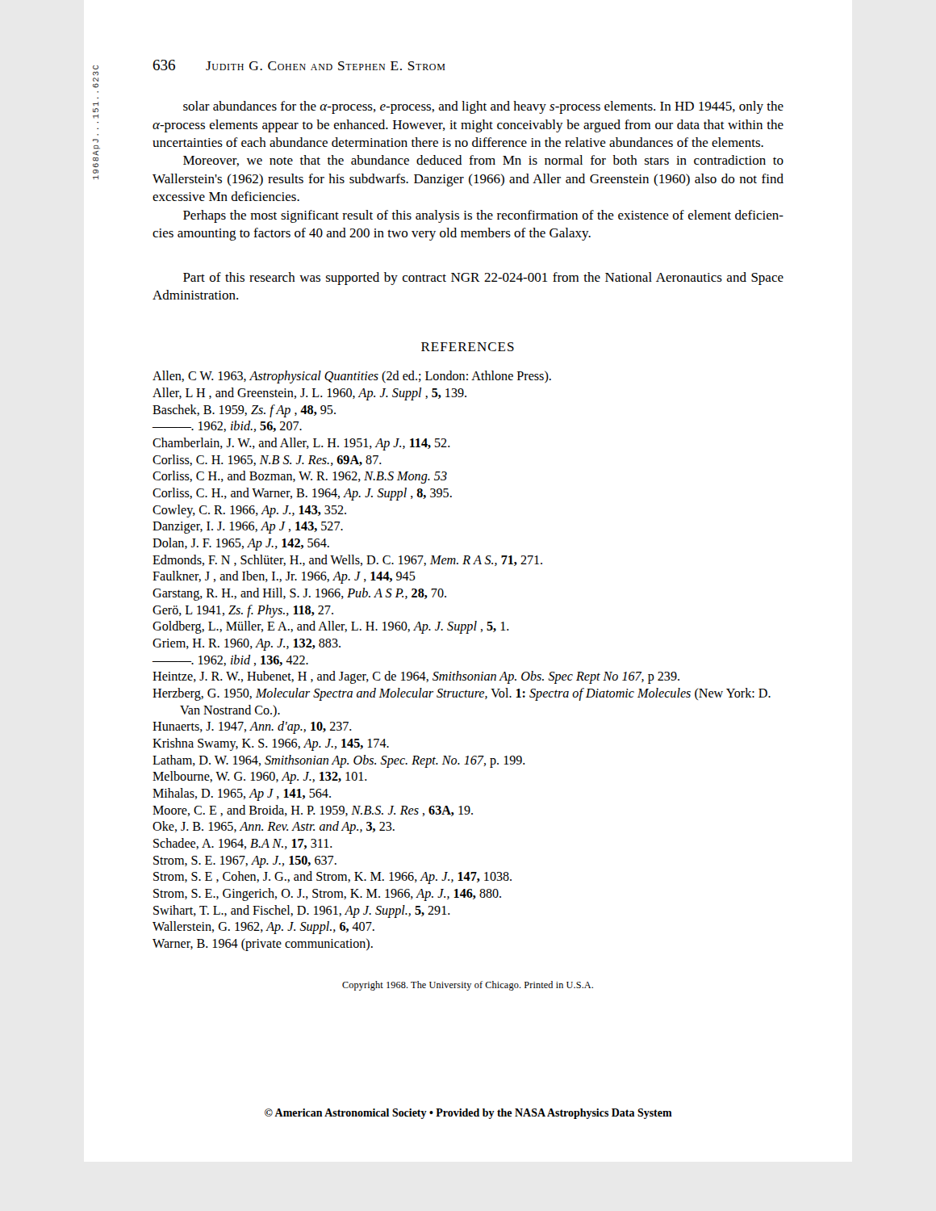1968ApJ...151..623C
636 Judith G. Cohen and Stephen E. Strom
solar abundances for the α-process, e-process, and light and heavy s-process elements. In HD 19445, only the α-process elements appear to be enhanced. However, it might conceivably be argued from our data that within the uncertainties of each abundance determination there is no difference in the relative abundances of the elements.
Moreover, we note that the abundance deduced from Mn is normal for both stars in contradiction to Wallerstein's (1962) results for his subdwarfs. Danziger (1966) and Aller and Greenstein (1960) also do not find excessive Mn deficiencies.
Perhaps the most significant result of this analysis is the reconfirmation of the existence of element deficiencies amounting to factors of 40 and 200 in two very old members of the Galaxy.
Part of this research was supported by contract NGR 22-024-001 from the National Aeronautics and Space Administration.
REFERENCES
Allen, C W. 1963, Astrophysical Quantities (2d ed.; London: Athlone Press).
Aller, L H , and Greenstein, J. L. 1960, Ap. J. Suppl , 5, 139.
Baschek, B. 1959, Zs. f Ap , 48, 95.
———. 1962, ibid., 56, 207.
Chamberlain, J. W., and Aller, L. H. 1951, Ap J., 114, 52.
Corliss, C. H. 1965, N.B S. J. Res., 69A, 87.
Corliss, C H., and Bozman, W. R. 1962, N.B.S Mong. 53
Corliss, C. H., and Warner, B. 1964, Ap. J. Suppl , 8, 395.
Cowley, C. R. 1966, Ap. J., 143, 352.
Danziger, I. J. 1966, Ap J , 143, 527.
Dolan, J. F. 1965, Ap J., 142, 564.
Edmonds, F. N , Schlüter, H., and Wells, D. C. 1967, Mem. R A S., 71, 271.
Faulkner, J , and Iben, I., Jr. 1966, Ap. J , 144, 945
Garstang, R. H., and Hill, S. J. 1966, Pub. A S P., 28, 70.
Gerö, L 1941, Zs. f. Phys., 118, 27.
Goldberg, L., Müller, E A., and Aller, L. H. 1960, Ap. J. Suppl , 5, 1.
Griem, H. R. 1960, Ap. J., 132, 883.
———. 1962, ibid , 136, 422.
Heintze, J. R. W., Hubenet, H , and Jager, C de 1964, Smithsonian Ap. Obs. Spec Rept No 167, p 239.
Herzberg, G. 1950, Molecular Spectra and Molecular Structure, Vol. 1: Spectra of Diatomic Molecules (New York: D. Van Nostrand Co.).
Hunaerts, J. 1947, Ann. d'ap., 10, 237.
Krishna Swamy, K. S. 1966, Ap. J., 145, 174.
Latham, D. W. 1964, Smithsonian Ap. Obs. Spec. Rept. No. 167, p. 199.
Melbourne, W. G. 1960, Ap. J., 132, 101.
Mihalas, D. 1965, Ap J , 141, 564.
Moore, C. E , and Broida, H. P. 1959, N.B.S. J. Res , 63A, 19.
Oke, J. B. 1965, Ann. Rev. Astr. and Ap., 3, 23.
Schadee, A. 1964, B.A N., 17, 311.
Strom, S. E. 1967, Ap. J., 150, 637.
Strom, S. E , Cohen, J. G., and Strom, K. M. 1966, Ap. J., 147, 1038.
Strom, S. E., Gingerich, O. J., Strom, K. M. 1966, Ap. J., 146, 880.
Swihart, T. L., and Fischel, D. 1961, Ap J. Suppl., 5, 291.
Wallerstein, G. 1962, Ap. J. Suppl., 6, 407.
Warner, B. 1964 (private communication).
Copyright 1968. The University of Chicago. Printed in U.S.A.
© American Astronomical Society • Provided by the NASA Astrophysics Data System